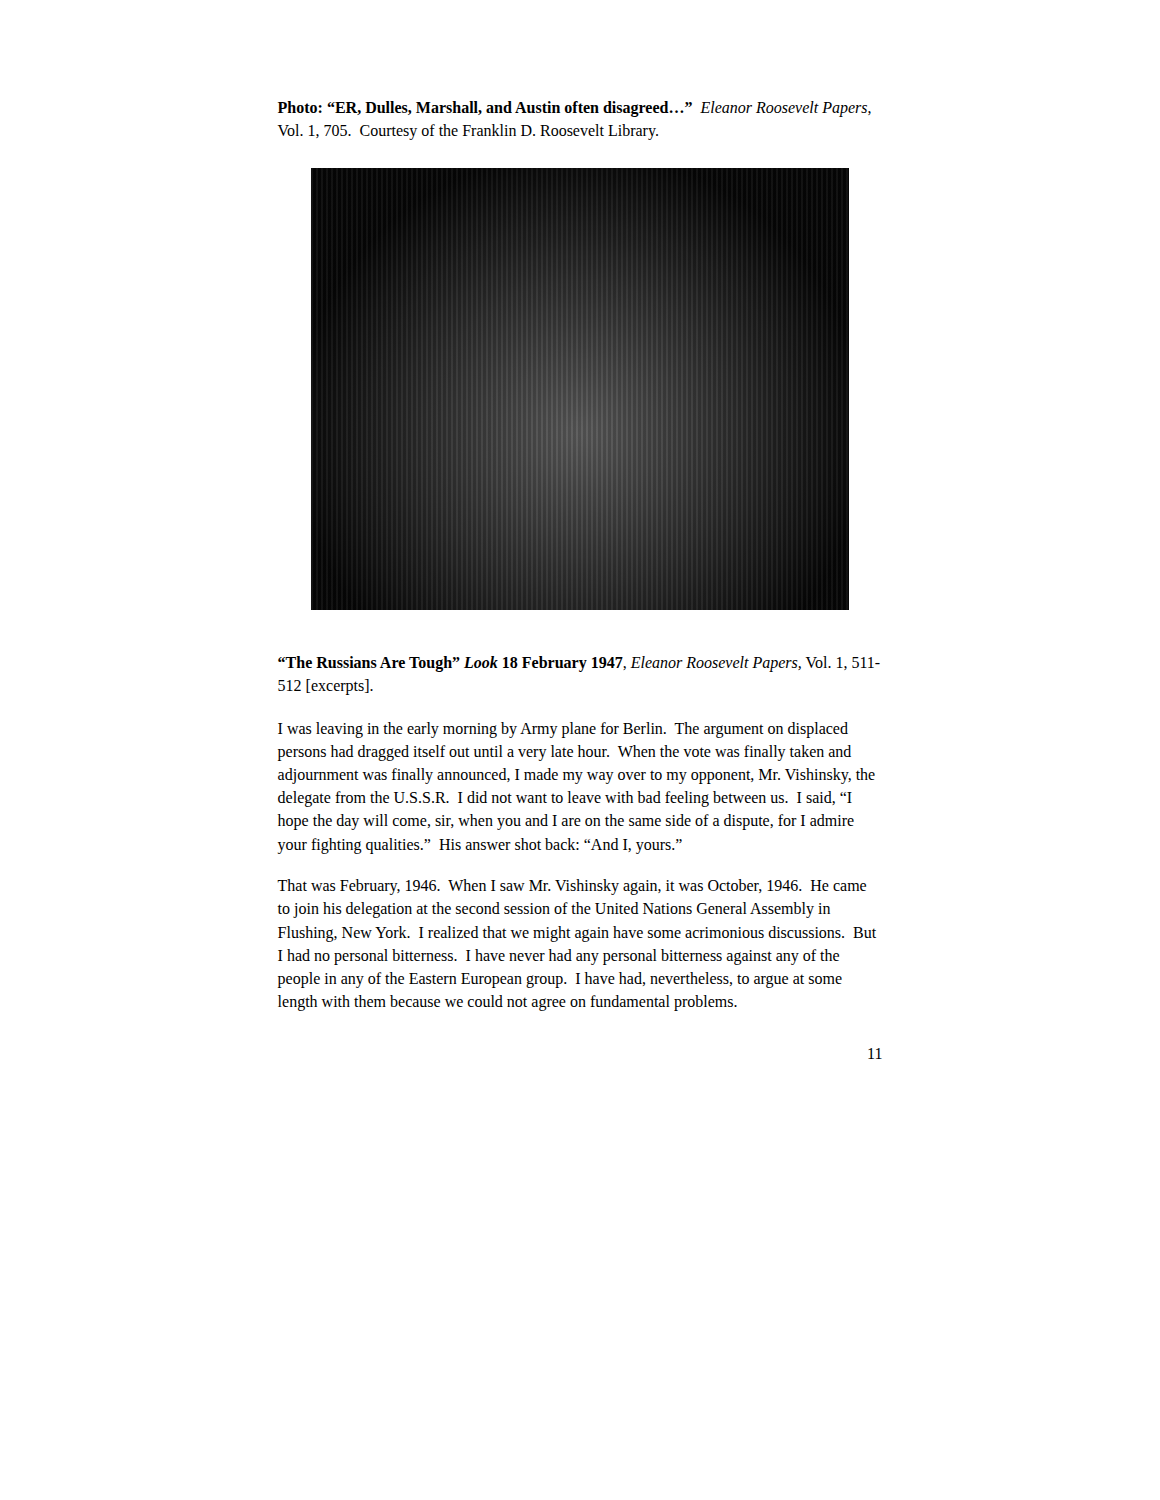Photo: “ER, Dulles, Marshall, and Austin often disagreed…” Eleanor Roosevelt Papers, Vol. 1, 705. Courtesy of the Franklin D. Roosevelt Library.
“The Russians Are Tough” Look 18 February 1947, Eleanor Roosevelt Papers, Vol. 1, 511-512 [excerpts].
I was leaving in the early morning by Army plane for Berlin. The argument on displaced persons had dragged itself out until a very late hour. When the vote was finally taken and adjournment was finally announced, I made my way over to my opponent, Mr. Vishinsky, the delegate from the U.S.S.R. I did not want to leave with bad feeling between us. I said, “I hope the day will come, sir, when you and I are on the same side of a dispute, for I admire your fighting qualities.” His answer shot back: “And I, yours.”
That was February, 1946. When I saw Mr. Vishinsky again, it was October, 1946. He came to join his delegation at the second session of the United Nations General Assembly in Flushing, New York. I realized that we might again have some acrimonious discussions. But I had no personal bitterness. I have never had any personal bitterness against any of the people in any of the Eastern European group. I have had, nevertheless, to argue at some length with them because we could not agree on fundamental problems.
11